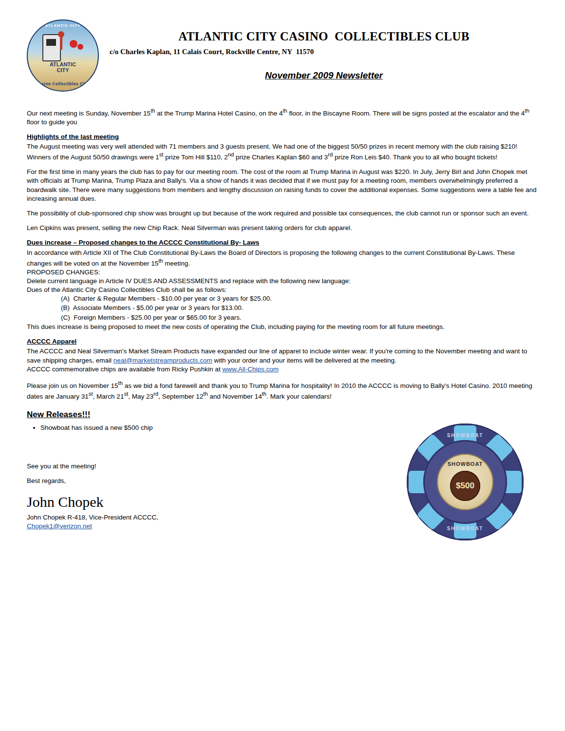ATLANTIC CITY
ATLANTIC
CITY
Casino Collectibles Club
ATLANTIC CITY CASINO COLLECTIBLES CLUB
c/o Charles Kaplan, 11 Calais Court, Rockville Centre, NY 11570
November 2009 Newsletter
Our next meeting is Sunday, November 15th at the Trump Marina Hotel Casino, on the 4th floor, in the Biscayne Room. There will be signs posted at the escalator and the 4th floor to guide you
Highlights of the last meeting
The August meeting was very well attended with 71 members and 3 guests present. We had one of the biggest 50/50 prizes in recent memory with the club raising $210! Winners of the August 50/50 drawings were 1st prize Tom Hill $110, 2nd prize Charles Kaplan $60 and 3rd prize Ron Leis $40. Thank you to all who bought tickets!
For the first time in many years the club has to pay for our meeting room. The cost of the room at Trump Marina in August was $220. In July, Jerry Birl and John Chopek met with officials at Trump Marina, Trump Plaza and Bally's. Via a show of hands it was decided that if we must pay for a meeting room, members overwhelmingly preferred a boardwalk site. There were many suggestions from members and lengthy discussion on raising funds to cover the additional expenses. Some suggestions were a table fee and increasing annual dues.
The possibility of club-sponsored chip show was brought up but because of the work required and possible tax consequences, the club cannot run or sponsor such an event.
Len Cipkins was present, selling the new Chip Rack. Neal Silverman was present taking orders for club apparel.
Dues increase – Proposed changes to the ACCCC Constitutional By- Laws
In accordance with Article XII of The Club Constitutional By-Laws the Board of Directors is proposing the following changes to the current Constitutional By-Laws. These changes will be voted on at the November 15th meeting.
PROPOSED CHANGES:
Delete current language in Article IV DUES AND ASSESSMENTS and replace with the following new language:
Dues of the Atlantic City Casino Collectibles Club shall be as follows:
(A) Charter & Regular Members - $10.00 per year or 3 years for $25.00.
(B) Associate Members - $5.00 per year or 3 years for $13.00.
(C) Foreign Members - $25.00 per year or $65.00 for 3 years.
This dues increase is being proposed to meet the new costs of operating the Club, including paying for the meeting room for all future meetings.
ACCCC Apparel
The ACCCC and Neal Silverman's Market Stream Products have expanded our line of apparel to include winter wear. If you're coming to the November meeting and want to save shipping charges, email neal@marketstreamproducts.com with your order and your items will be delivered at the meeting.
ACCCC commemorative chips are available from Ricky Pushkin at www.All-Chips.com
Please join us on November 15th as we bid a fond farewell and thank you to Trump Marina for hospitality! In 2010 the ACCCC is moving to Bally's Hotel Casino. 2010 meeting dates are January 31st, March 21st, May 23rd, September 12th and November 14th. Mark your calendars!
New Releases!!!
SHOWBOAT SHOWBOAT SHOWBOAT SHOWBOAT
SHOWBOAT
$500
Showboat has issued a new $500 chip
See you at the meeting!
Best regards,
John Chopek
John Chopek R-418, Vice-President ACCCC,
Chopek1@verizon.net